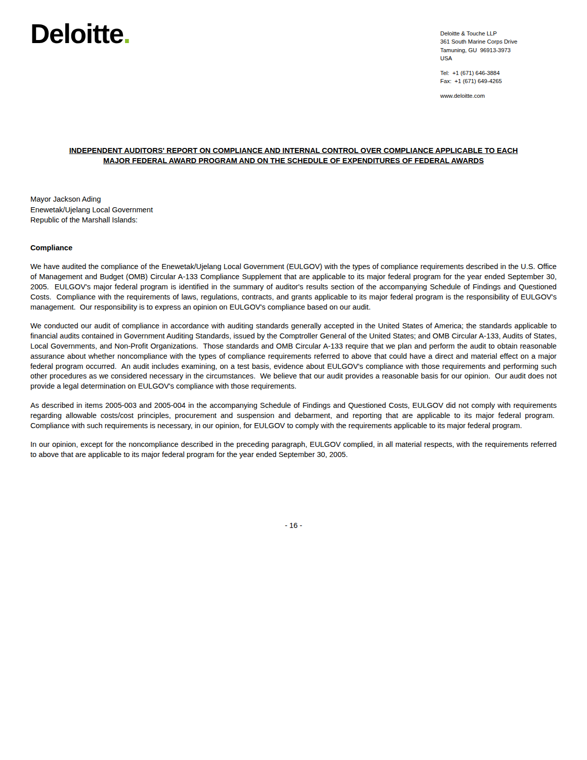Deloitte.
Deloitte & Touche LLP
361 South Marine Corps Drive
Tamuning, GU 96913-3973
USA
Tel: +1 (671) 646-3884
Fax: +1 (671) 649-4265
www.deloitte.com
INDEPENDENT AUDITORS' REPORT ON COMPLIANCE AND INTERNAL CONTROL OVER COMPLIANCE APPLICABLE TO EACH MAJOR FEDERAL AWARD PROGRAM AND ON THE SCHEDULE OF EXPENDITURES OF FEDERAL AWARDS
Mayor Jackson Ading
Enewetak/Ujelang Local Government
Republic of the Marshall Islands:
Compliance
We have audited the compliance of the Enewetak/Ujelang Local Government (EULGOV) with the types of compliance requirements described in the U.S. Office of Management and Budget (OMB) Circular A-133 Compliance Supplement that are applicable to its major federal program for the year ended September 30, 2005. EULGOV's major federal program is identified in the summary of auditor's results section of the accompanying Schedule of Findings and Questioned Costs. Compliance with the requirements of laws, regulations, contracts, and grants applicable to its major federal program is the responsibility of EULGOV's management. Our responsibility is to express an opinion on EULGOV's compliance based on our audit.
We conducted our audit of compliance in accordance with auditing standards generally accepted in the United States of America; the standards applicable to financial audits contained in Government Auditing Standards, issued by the Comptroller General of the United States; and OMB Circular A-133, Audits of States, Local Governments, and Non-Profit Organizations. Those standards and OMB Circular A-133 require that we plan and perform the audit to obtain reasonable assurance about whether noncompliance with the types of compliance requirements referred to above that could have a direct and material effect on a major federal program occurred. An audit includes examining, on a test basis, evidence about EULGOV's compliance with those requirements and performing such other procedures as we considered necessary in the circumstances. We believe that our audit provides a reasonable basis for our opinion. Our audit does not provide a legal determination on EULGOV's compliance with those requirements.
As described in items 2005-003 and 2005-004 in the accompanying Schedule of Findings and Questioned Costs, EULGOV did not comply with requirements regarding allowable costs/cost principles, procurement and suspension and debarment, and reporting that are applicable to its major federal program. Compliance with such requirements is necessary, in our opinion, for EULGOV to comply with the requirements applicable to its major federal program.
In our opinion, except for the noncompliance described in the preceding paragraph, EULGOV complied, in all material respects, with the requirements referred to above that are applicable to its major federal program for the year ended September 30, 2005.
- 16 -